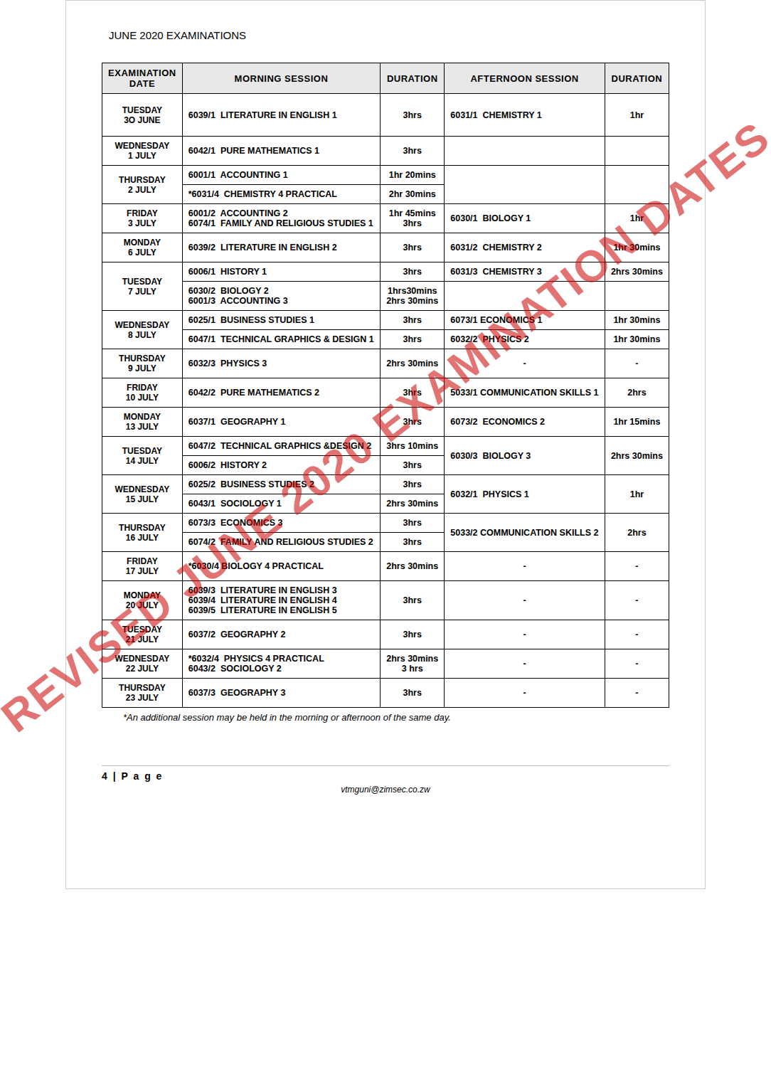JUNE 2020 EXAMINATIONS
REVISED JUNE 2020 EXAMINATION DATES
| EXAMINATION DATE | MORNING SESSION | DURATION | AFTERNOON SESSION | DURATION |
| --- | --- | --- | --- | --- |
| TUESDAY 3O JUNE | 6039/1 LITERATURE IN ENGLISH 1 | 3hrs | 6031/1 CHEMISTRY 1 | 1hr |
| WEDNESDAY 1 JULY | 6042/1 PURE MATHEMATICS 1 | 3hrs | | |
| THURSDAY 2 JULY | 6001/1 ACCOUNTING 1 | 1hr 20mins | | |
| *6031/4 CHEMISTRY 4 PRACTICAL | 2hr 30mins |
| FRIDAY 3 JULY | 6001/2 ACCOUNTING 2 6074/1 FAMILY AND RELIGIOUS STUDIES 1 | 1hr 45mins 3hrs | 6030/1 BIOLOGY 1 | 1hr |
| MONDAY 6 JULY | 6039/2 LITERATURE IN ENGLISH 2 | 3hrs | 6031/2 CHEMISTRY 2 | 1hr 30mins |
| TUESDAY 7 JULY | 6006/1 HISTORY 1 | 3hrs | 6031/3 CHEMISTRY 3 | 2hrs 30mins |
| 6030/2 BIOLOGY 2 6001/3 ACCOUNTING 3 | 1hrs30mins 2hrs 30mins | | |
| WEDNESDAY 8 JULY | 6025/1 BUSINESS STUDIES 1 | 3hrs | 6073/1 ECONOMICS 1 | 1hr 30mins |
| 6047/1 TECHNICAL GRAPHICS & DESIGN 1 | 3hrs | 6032/2 PHYSICS 2 | 1hr 30mins |
| THURSDAY 9 JULY | 6032/3 PHYSICS 3 | 2hrs 30mins | - | - |
| FRIDAY 10 JULY | 6042/2 PURE MATHEMATICS 2 | 3hrs | 5033/1 COMMUNICATION SKILLS 1 | 2hrs |
| MONDAY 13 JULY | 6037/1 GEOGRAPHY 1 | 3hrs | 6073/2 ECONOMICS 2 | 1hr 15mins |
| TUESDAY 14 JULY | 6047/2 TECHNICAL GRAPHICS &DESIGN 2 | 3hrs 10mins | 6030/3 BIOLOGY 3 | 2hrs 30mins |
| 6006/2 HISTORY 2 | 3hrs |
| WEDNESDAY 15 JULY | 6025/2 BUSINESS STUDIES 2 | 3hrs | 6032/1 PHYSICS 1 | 1hr |
| 6043/1 SOCIOLOGY 1 | 2hrs 30mins |
| THURSDAY 16 JULY | 6073/3 ECONOMICS 3 | 3hrs | 5033/2 COMMUNICATION SKILLS 2 | 2hrs |
| 6074/2 FAMILY AND RELIGIOUS STUDIES 2 | 3hrs |
| FRIDAY 17 JULY | *6030/4 BIOLOGY 4 PRACTICAL | 2hrs 30mins | - | - |
| MONDAY 20 JULY | 6039/3 LITERATURE IN ENGLISH 3 6039/4 LITERATURE IN ENGLISH 4 6039/5 LITERATURE IN ENGLISH 5 | 3hrs | - | - |
| TUESDAY 21 JULY | 6037/2 GEOGRAPHY 2 | 3hrs | - | - |
| WEDNESDAY 22 JULY | *6032/4 PHYSICS 4 PRACTICAL 6043/2 SOCIOLOGY 2 | 2hrs 30mins 3 hrs | - | - |
| THURSDAY 23 JULY | 6037/3 GEOGRAPHY 3 | 3hrs | - | - |
*An additional session may be held in the morning or afternoon of the same day.
4 | P a g e
vtmguni@zimsec.co.zw